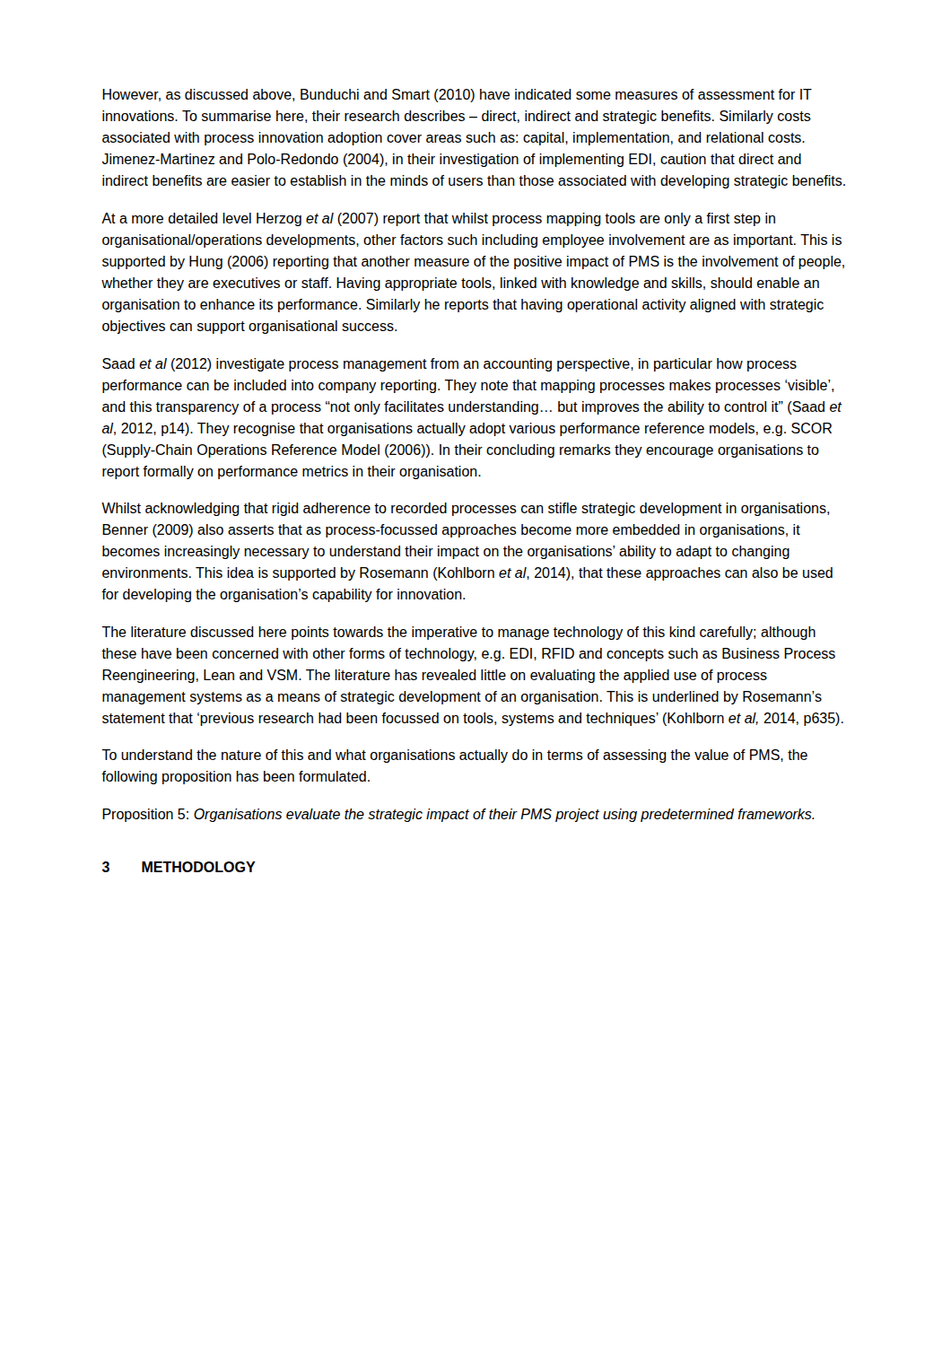However, as discussed above, Bunduchi and Smart (2010) have indicated some measures of assessment for IT innovations. To summarise here, their research describes – direct, indirect and strategic benefits. Similarly costs associated with process innovation adoption cover areas such as: capital, implementation, and relational costs. Jimenez-Martinez and Polo-Redondo (2004), in their investigation of implementing EDI, caution that direct and indirect benefits are easier to establish in the minds of users than those associated with developing strategic benefits.
At a more detailed level Herzog et al (2007) report that whilst process mapping tools are only a first step in organisational/operations developments, other factors such including employee involvement are as important. This is supported by Hung (2006) reporting that another measure of the positive impact of PMS is the involvement of people, whether they are executives or staff. Having appropriate tools, linked with knowledge and skills, should enable an organisation to enhance its performance. Similarly he reports that having operational activity aligned with strategic objectives can support organisational success.
Saad et al (2012) investigate process management from an accounting perspective, in particular how process performance can be included into company reporting. They note that mapping processes makes processes ‘visible’, and this transparency of a process “not only facilitates understanding… but improves the ability to control it” (Saad et al, 2012, p14). They recognise that organisations actually adopt various performance reference models, e.g. SCOR (Supply-Chain Operations Reference Model (2006)). In their concluding remarks they encourage organisations to report formally on performance metrics in their organisation.
Whilst acknowledging that rigid adherence to recorded processes can stifle strategic development in organisations, Benner (2009) also asserts that as process-focussed approaches become more embedded in organisations, it becomes increasingly necessary to understand their impact on the organisations’ ability to adapt to changing environments. This idea is supported by Rosemann (Kohlborn et al, 2014), that these approaches can also be used for developing the organisation’s capability for innovation.
The literature discussed here points towards the imperative to manage technology of this kind carefully; although these have been concerned with other forms of technology, e.g. EDI, RFID and concepts such as Business Process Reengineering, Lean and VSM. The literature has revealed little on evaluating the applied use of process management systems as a means of strategic development of an organisation. This is underlined by Rosemann’s statement that ‘previous research had been focussed on tools, systems and techniques’ (Kohlborn et al, 2014, p635).
To understand the nature of this and what organisations actually do in terms of assessing the value of PMS, the following proposition has been formulated.
Proposition 5: Organisations evaluate the strategic impact of their PMS project using predetermined frameworks.
3 METHODOLOGY